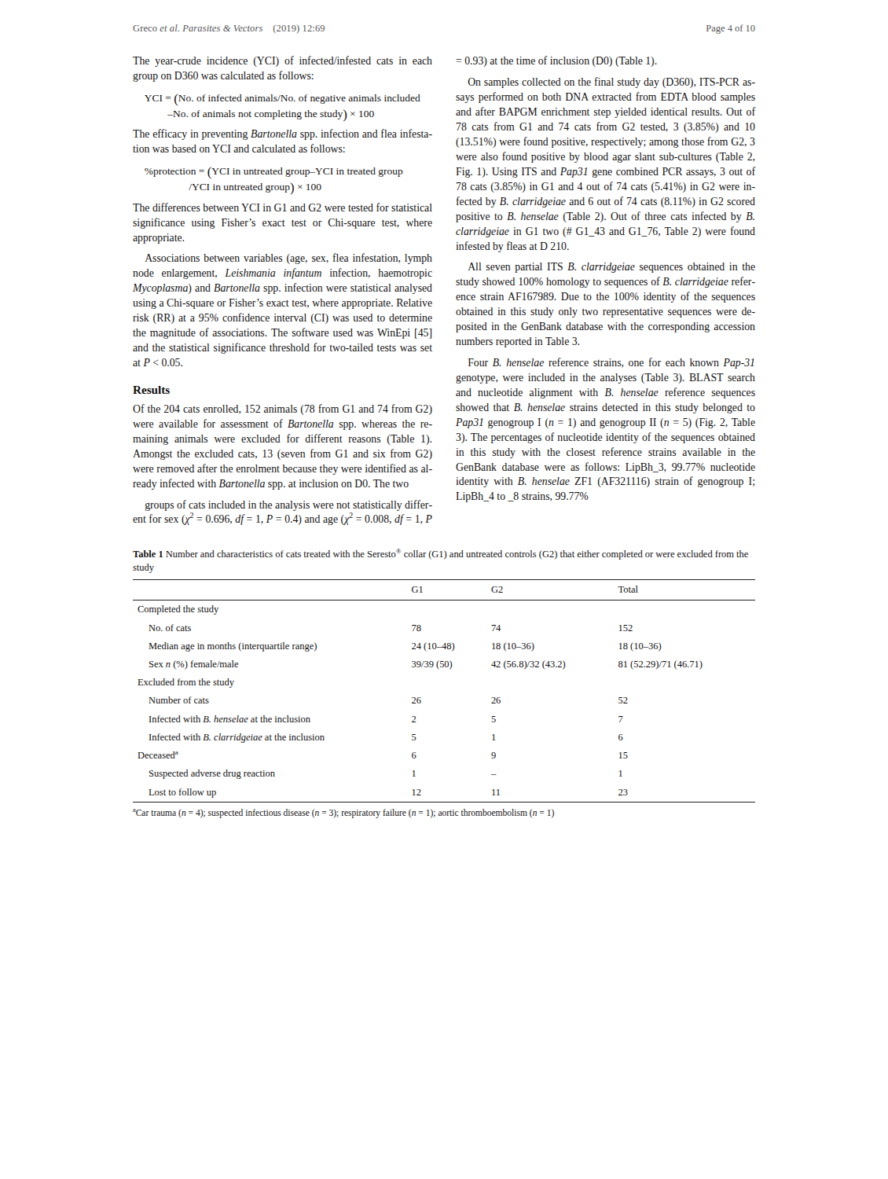Greco et al. Parasites & Vectors (2019) 12:69
Page 4 of 10
The year-crude incidence (YCI) of infected/infested cats in each group on D360 was calculated as follows:
YCI = (No. of infected animals/No. of negative animals included –No. of animals not completing the study) × 100
The efficacy in preventing Bartonella spp. infection and flea infestation was based on YCI and calculated as follows:
%protection = (YCI in untreated group–YCI in treated group /YCI in untreated group) × 100
The differences between YCI in G1 and G2 were tested for statistical significance using Fisher’s exact test or Chi-square test, where appropriate.
Associations between variables (age, sex, flea infestation, lymph node enlargement, Leishmania infantum infection, haemotropic Mycoplasma) and Bartonella spp. infection were statistical analysed using a Chi-square or Fisher’s exact test, where appropriate. Relative risk (RR) at a 95% confidence interval (CI) was used to determine the magnitude of associations. The software used was WinEpi [45] and the statistical significance threshold for two-tailed tests was set at P < 0.05.
Results
Of the 204 cats enrolled, 152 animals (78 from G1 and 74 from G2) were available for assessment of Bartonella spp. whereas the remaining animals were excluded for different reasons (Table 1). Amongst the excluded cats, 13 (seven from G1 and six from G2) were removed after the enrolment because they were identified as already infected with Bartonella spp. at inclusion on D0. The two
groups of cats included in the analysis were not statistically different for sex (χ2 = 0.696, df = 1, P = 0.4) and age (χ2 = 0.008, df = 1, P = 0.93) at the time of inclusion (D0) (Table 1).
On samples collected on the final study day (D360), ITS-PCR assays performed on both DNA extracted from EDTA blood samples and after BAPGM enrichment step yielded identical results. Out of 78 cats from G1 and 74 cats from G2 tested, 3 (3.85%) and 10 (13.51%) were found positive, respectively; among those from G2, 3 were also found positive by blood agar slant sub-cultures (Table 2, Fig. 1). Using ITS and Pap31 gene combined PCR assays, 3 out of 78 cats (3.85%) in G1 and 4 out of 74 cats (5.41%) in G2 were infected by B. clarridgeiae and 6 out of 74 cats (8.11%) in G2 scored positive to B. henselae (Table 2). Out of three cats infected by B. clarridgeiae in G1 two (# G1_43 and G1_76, Table 2) were found infested by fleas at D 210.
All seven partial ITS B. clarridgeiae sequences obtained in the study showed 100% homology to sequences of B. clarridgeiae reference strain AF167989. Due to the 100% identity of the sequences obtained in this study only two representative sequences were deposited in the GenBank database with the corresponding accession numbers reported in Table 3.
Four B. henselae reference strains, one for each known Pap-31 genotype, were included in the analyses (Table 3). BLAST search and nucleotide alignment with B. henselae reference sequences showed that B. henselae strains detected in this study belonged to Pap31 genogroup I (n = 1) and genogroup II (n = 5) (Fig. 2, Table 3). The percentages of nucleotide identity of the sequences obtained in this study with the closest reference strains available in the GenBank database were as follows: LipBh_3, 99.77% nucleotide identity with B. henselae ZF1 (AF321116) strain of genogroup I; LipBh_4 to _8 strains, 99.77%
Table 1 Number and characteristics of cats treated with the Seresto® collar (G1) and untreated controls (G2) that either completed or were excluded from the study
| | G1 | G2 | Total |
| --- | --- | --- | --- |
| Completed the study | | | |
| No. of cats | 78 | 74 | 152 |
| Median age in months (interquartile range) | 24 (10–48) | 18 (10–36) | 18 (10–36) |
| Sex n (%) female/male | 39/39 (50) | 42 (56.8)/32 (43.2) | 81 (52.29)/71 (46.71) |
| Excluded from the study | | | |
| Number of cats | 26 | 26 | 52 |
| Infected with B. henselae at the inclusion | 2 | 5 | 7 |
| Infected with B. clarridgeiae at the inclusion | 5 | 1 | 6 |
| Deceased a | 6 | 9 | 15 |
| Suspected adverse drug reaction | 1 | – | 1 |
| Lost to follow up | 12 | 11 | 23 |
aCar trauma (n = 4); suspected infectious disease (n = 3); respiratory failure (n = 1); aortic thromboembolism (n = 1)